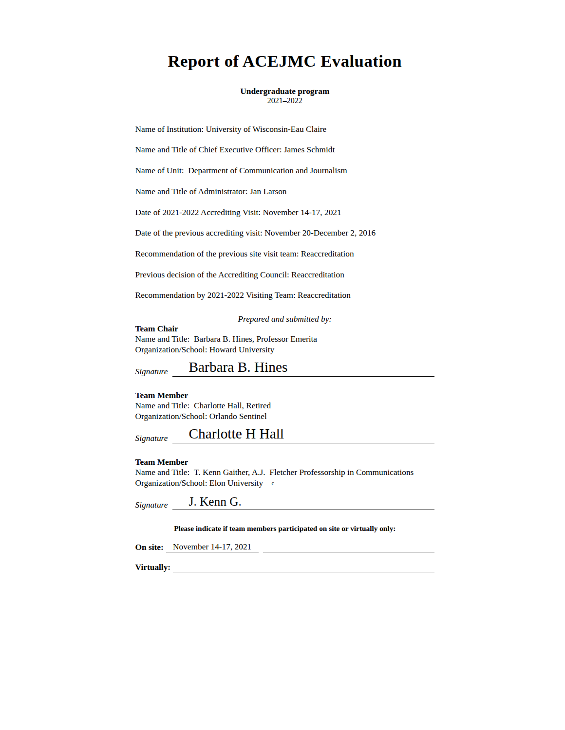Report of ACEJMC Evaluation
Undergraduate program
2021–2022
Name of Institution: University of Wisconsin-Eau Claire
Name and Title of Chief Executive Officer: James Schmidt
Name of Unit: Department of Communication and Journalism
Name and Title of Administrator: Jan Larson
Date of 2021-2022 Accrediting Visit: November 14-17, 2021
Date of the previous accrediting visit: November 20-December 2, 2016
Recommendation of the previous site visit team: Reaccreditation
Previous decision of the Accrediting Council: Reaccreditation
Recommendation by 2021-2022 Visiting Team: Reaccreditation
Prepared and submitted by:
Team Chair
Name and Title: Barbara B. Hines, Professor Emerita
Organization/School: Howard University
Signature Barbara B. Hines
Team Member
Name and Title: Charlotte Hall, Retired
Organization/School: Orlando Sentinel
Signature Charlotte H Hall
Team Member
Name and Title: T. Kenn Gaither, A.J. Fletcher Professorship in Communications
Organization/School: Elon University c
Signature J. Kenn G.
Please indicate if team members participated on site or virtually only:
On site: November 14-17, 2021
Virtually: